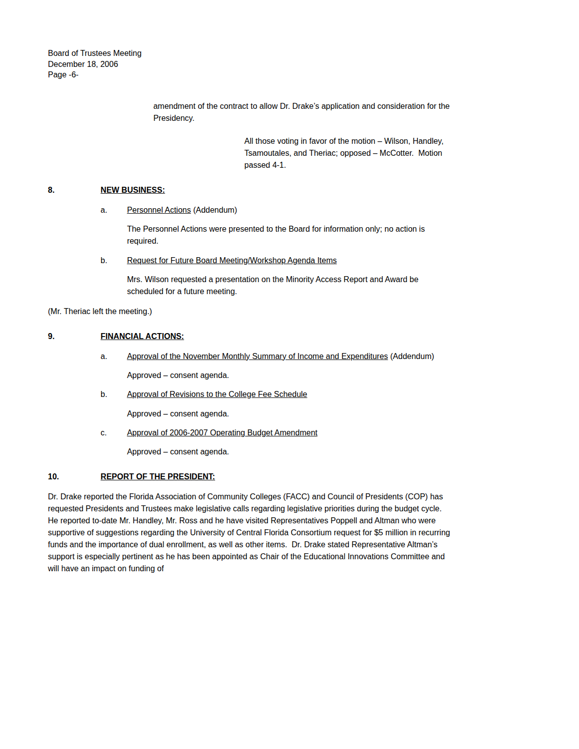Board of Trustees Meeting
December 18, 2006
Page -6-
amendment of the contract to allow Dr. Drake’s application and consideration for the Presidency.
All those voting in favor of the motion – Wilson, Handley, Tsamoutales, and Theriac; opposed – McCotter. Motion passed 4-1.
8. NEW BUSINESS:
a.
Personnel Actions (Addendum)
The Personnel Actions were presented to the Board for information only; no action is required.
b.
Request for Future Board Meeting/Workshop Agenda Items
Mrs. Wilson requested a presentation on the Minority Access Report and Award be scheduled for a future meeting.
(Mr. Theriac left the meeting.)
9. FINANCIAL ACTIONS:
a.
Approval of the November Monthly Summary of Income and Expenditures (Addendum)
Approved – consent agenda.
b.
Approval of Revisions to the College Fee Schedule
Approved – consent agenda.
c.
Approval of 2006-2007 Operating Budget Amendment
Approved – consent agenda.
10. REPORT OF THE PRESIDENT:
Dr. Drake reported the Florida Association of Community Colleges (FACC) and Council of Presidents (COP) has requested Presidents and Trustees make legislative calls regarding legislative priorities during the budget cycle. He reported to-date Mr. Handley, Mr. Ross and he have visited Representatives Poppell and Altman who were supportive of suggestions regarding the University of Central Florida Consortium request for $5 million in recurring funds and the importance of dual enrollment, as well as other items. Dr. Drake stated Representative Altman’s support is especially pertinent as he has been appointed as Chair of the Educational Innovations Committee and will have an impact on funding of